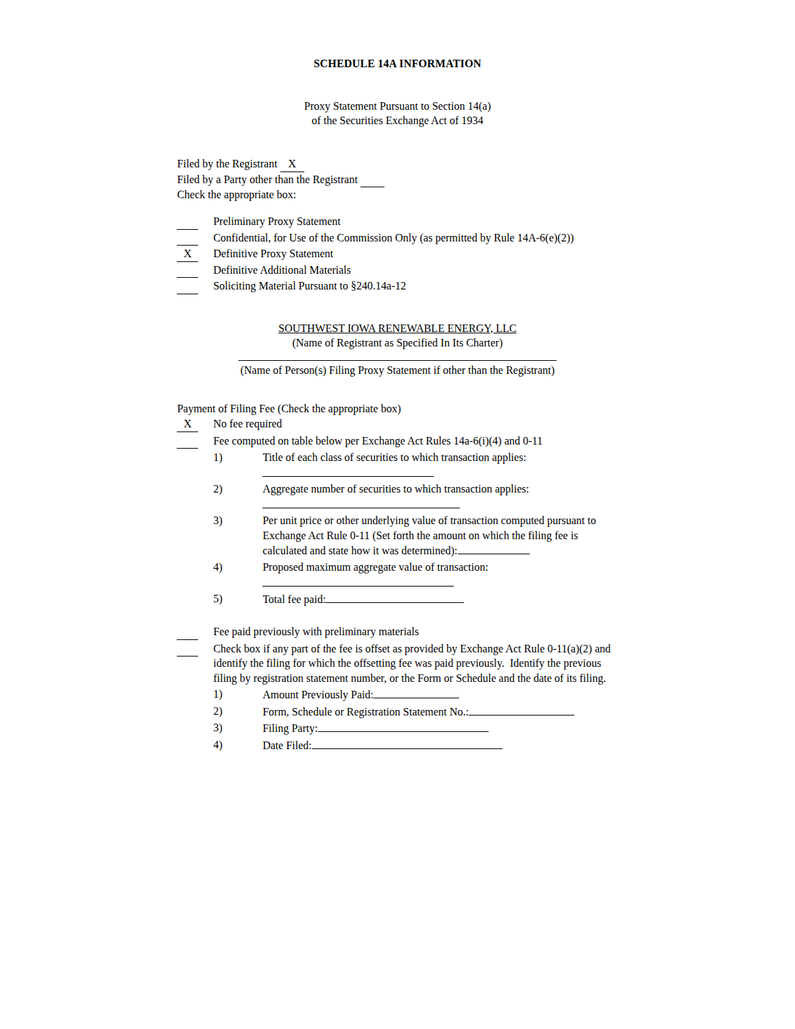SCHEDULE 14A INFORMATION
Proxy Statement Pursuant to Section 14(a)
of the Securities Exchange Act of 1934
Filed by the Registrant X
Filed by a Party other than the Registrant
Check the appropriate box:
| | Preliminary Proxy Statement |
| | Confidential, for Use of the Commission Only (as permitted by Rule 14A-6(e)(2)) |
| X | Definitive Proxy Statement |
| | Definitive Additional Materials |
| | Soliciting Material Pursuant to §240.14a-12 |
SOUTHWEST IOWA RENEWABLE ENERGY, LLC
(Name of Registrant as Specified In Its Charter) (Name of Person(s) Filing Proxy Statement if other than the Registrant)
Payment of Filing Fee (Check the appropriate box)
| X | No fee required |
| | Fee computed on table below per Exchange Act Rules 14a-6(i)(4) and 0-11 |
| | 1) | Title of each class of securities to which transaction applies: |
| | 2) | Aggregate number of securities to which transaction applies: |
| | 3) | Per unit price or other underlying value of transaction computed pursuant to Exchange Act Rule 0-11 (Set forth the amount on which the filing fee is calculated and state how it was determined): |
| | 4) | Proposed maximum aggregate value of transaction: |
| | 5) | Total fee paid: |
| | Fee paid previously with preliminary materials |
| | Check box if any part of the fee is offset as provided by Exchange Act Rule 0-11(a)(2) and identify the filing for which the offsetting fee was paid previously. Identify the previous filing by registration statement number, or the Form or Schedule and the date of its filing. |
| | 1) | Amount Previously Paid: |
| | 2) | Form, Schedule or Registration Statement No.: |
| | 3) | Filing Party: |
| | 4) | Date Filed: |